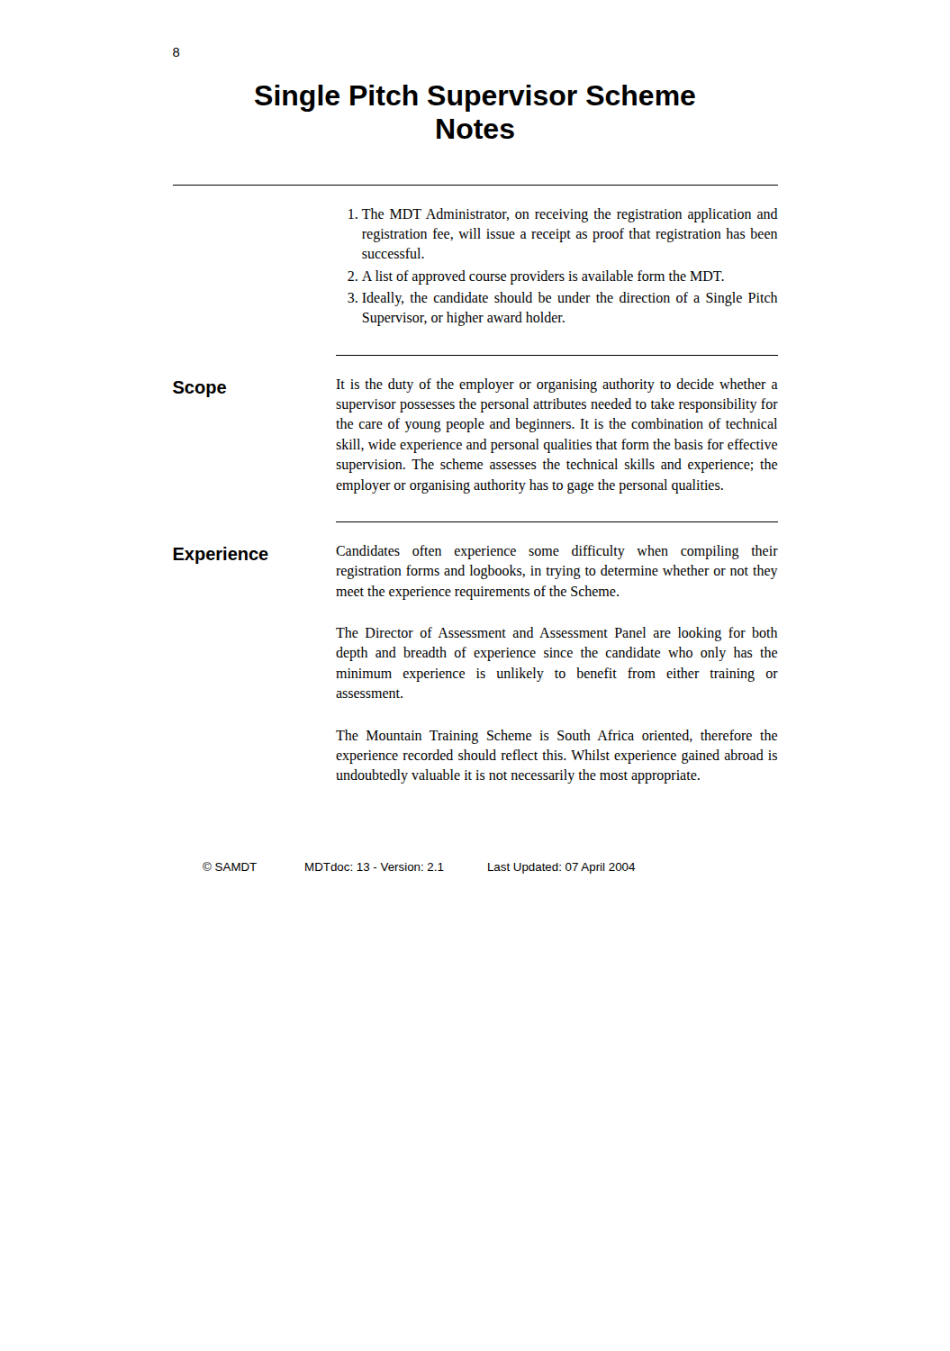8
Single Pitch Supervisor Scheme
Notes
| | The MDT Administrator, on receiving the registration application and registration fee, will issue a receipt as proof that registration has been successful. A list of approved course providers is available form the MDT. Ideally, the candidate should be under the direction of a Single Pitch Supervisor, or higher award holder. |
| Scope | It is the duty of the employer or organising authority to decide whether a supervisor possesses the personal attributes needed to take responsibility for the care of young people and beginners. It is the combination of technical skill, wide experience and personal qualities that form the basis for effective supervision. The scheme assesses the technical skills and experience; the employer or organising authority has to gage the personal qualities. |
| Experience | Candidates often experience some difficulty when compiling their registration forms and logbooks, in trying to determine whether or not they meet the experience requirements of the Scheme. The Director of Assessment and Assessment Panel are looking for both depth and breadth of experience since the candidate who only has the minimum experience is unlikely to benefit from either training or assessment. The Mountain Training Scheme is South Africa oriented, therefore the experience recorded should reflect this. Whilst experience gained abroad is undoubtedly valuable it is not necessarily the most appropriate. |
© SAMDT MDTdoc: 13 - Version: 2.1 Last Updated: 07 April 2004